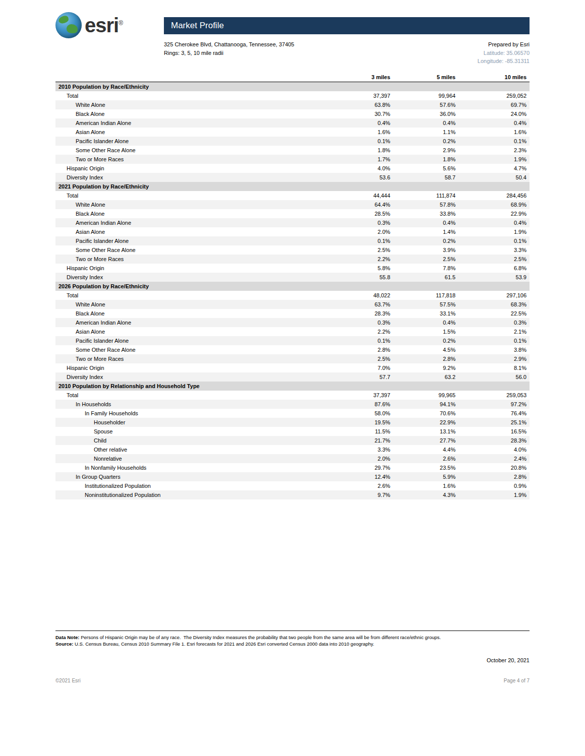esri®
Market Profile
325 Cherokee Blvd, Chattanooga, Tennessee, 37405
Rings: 3, 5, 10 mile radii
Prepared by Esri
Latitude: 35.06570
Longitude: -85.31311
| | 3 miles | 5 miles | 10 miles |
| --- | --- | --- | --- |
| 2010 Population by Race/Ethnicity |
| Total | 37,397 | 99,964 | 259,052 |
| White Alone | 63.8% | 57.6% | 69.7% |
| Black Alone | 30.7% | 36.0% | 24.0% |
| American Indian Alone | 0.4% | 0.4% | 0.4% |
| Asian Alone | 1.6% | 1.1% | 1.6% |
| Pacific Islander Alone | 0.1% | 0.2% | 0.1% |
| Some Other Race Alone | 1.8% | 2.9% | 2.3% |
| Two or More Races | 1.7% | 1.8% | 1.9% |
| Hispanic Origin | 4.0% | 5.6% | 4.7% |
| Diversity Index | 53.6 | 58.7 | 50.4 |
| 2021 Population by Race/Ethnicity |
| Total | 44,444 | 111,874 | 284,456 |
| White Alone | 64.4% | 57.8% | 68.9% |
| Black Alone | 28.5% | 33.8% | 22.9% |
| American Indian Alone | 0.3% | 0.4% | 0.4% |
| Asian Alone | 2.0% | 1.4% | 1.9% |
| Pacific Islander Alone | 0.1% | 0.2% | 0.1% |
| Some Other Race Alone | 2.5% | 3.9% | 3.3% |
| Two or More Races | 2.2% | 2.5% | 2.5% |
| Hispanic Origin | 5.8% | 7.8% | 6.8% |
| Diversity Index | 55.8 | 61.5 | 53.9 |
| 2026 Population by Race/Ethnicity |
| Total | 48,022 | 117,818 | 297,106 |
| White Alone | 63.7% | 57.5% | 68.3% |
| Black Alone | 28.3% | 33.1% | 22.5% |
| American Indian Alone | 0.3% | 0.4% | 0.3% |
| Asian Alone | 2.2% | 1.5% | 2.1% |
| Pacific Islander Alone | 0.1% | 0.2% | 0.1% |
| Some Other Race Alone | 2.8% | 4.5% | 3.8% |
| Two or More Races | 2.5% | 2.8% | 2.9% |
| Hispanic Origin | 7.0% | 9.2% | 8.1% |
| Diversity Index | 57.7 | 63.2 | 56.0 |
| 2010 Population by Relationship and Household Type |
| Total | 37,397 | 99,965 | 259,053 |
| In Households | 87.6% | 94.1% | 97.2% |
| In Family Households | 58.0% | 70.6% | 76.4% |
| Householder | 19.5% | 22.9% | 25.1% |
| Spouse | 11.5% | 13.1% | 16.5% |
| Child | 21.7% | 27.7% | 28.3% |
| Other relative | 3.3% | 4.4% | 4.0% |
| Nonrelative | 2.0% | 2.6% | 2.4% |
| In Nonfamily Households | 29.7% | 23.5% | 20.8% |
| In Group Quarters | 12.4% | 5.9% | 2.8% |
| Institutionalized Population | 2.6% | 1.6% | 0.9% |
| Noninstitutionalized Population | 9.7% | 4.3% | 1.9% |
Data Note: Persons of Hispanic Origin may be of any race. The Diversity Index measures the probability that two people from the same area will be from different race/ethnic groups.
Source: U.S. Census Bureau, Census 2010 Summary File 1. Esri forecasts for 2021 and 2026 Esri converted Census 2000 data into 2010 geography.
October 20, 2021
©2021 Esri
Page 4 of 7